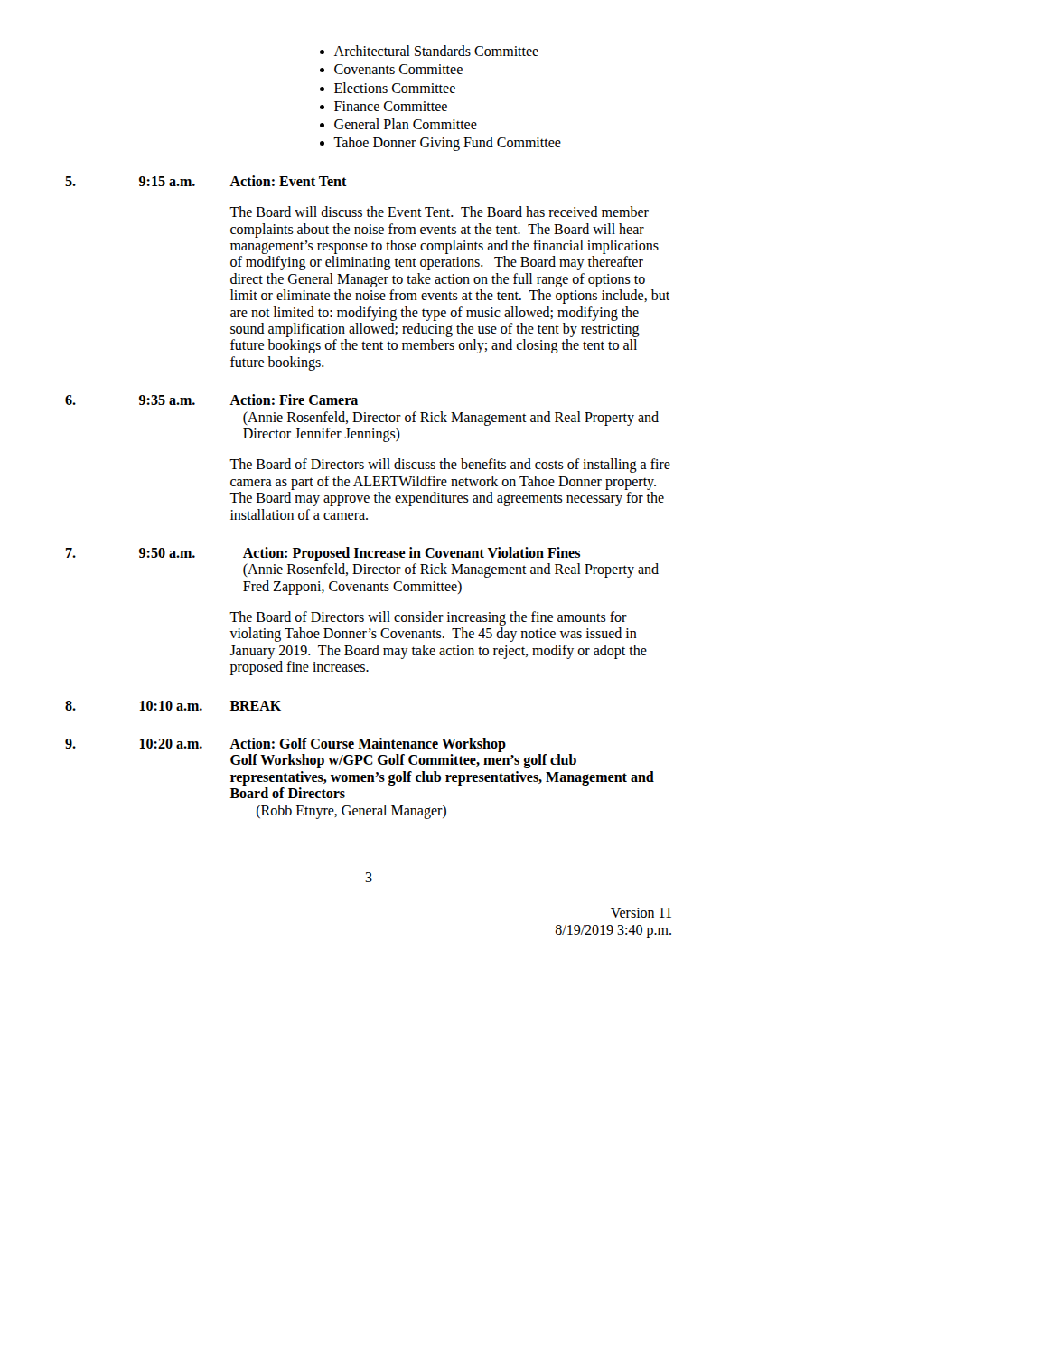Architectural Standards Committee
Covenants Committee
Elections Committee
Finance Committee
General Plan Committee
Tahoe Donner Giving Fund Committee
5.
9:15 a.m.
Action: Event Tent
The Board will discuss the Event Tent. The Board has received member complaints about the noise from events at the tent. The Board will hear management’s response to those complaints and the financial implications of modifying or eliminating tent operations. The Board may thereafter direct the General Manager to take action on the full range of options to limit or eliminate the noise from events at the tent. The options include, but are not limited to: modifying the type of music allowed; modifying the sound amplification allowed; reducing the use of the tent by restricting future bookings of the tent to members only; and closing the tent to all future bookings.
6.
9:35 a.m.
Action: Fire Camera
(Annie Rosenfeld, Director of Rick Management and Real Property and Director Jennifer Jennings)
The Board of Directors will discuss the benefits and costs of installing a fire camera as part of the ALERTWildfire network on Tahoe Donner property. The Board may approve the expenditures and agreements necessary for the installation of a camera.
7.
9:50 a.m.
Action: Proposed Increase in Covenant Violation Fines
(Annie Rosenfeld, Director of Rick Management and Real Property and
Fred Zapponi, Covenants Committee)
The Board of Directors will consider increasing the fine amounts for violating Tahoe Donner’s Covenants. The 45 day notice was issued in January 2019. The Board may take action to reject, modify or adopt the proposed fine increases.
8.
10:10 a.m.
BREAK
9.
10:20 a.m.
Action: Golf Course Maintenance Workshop
Golf Workshop w/GPC Golf Committee, men’s golf club representatives, women’s golf club representatives, Management and Board of Directors
(Robb Etnyre, General Manager)
3
Version 11
8/19/2019 3:40 p.m.